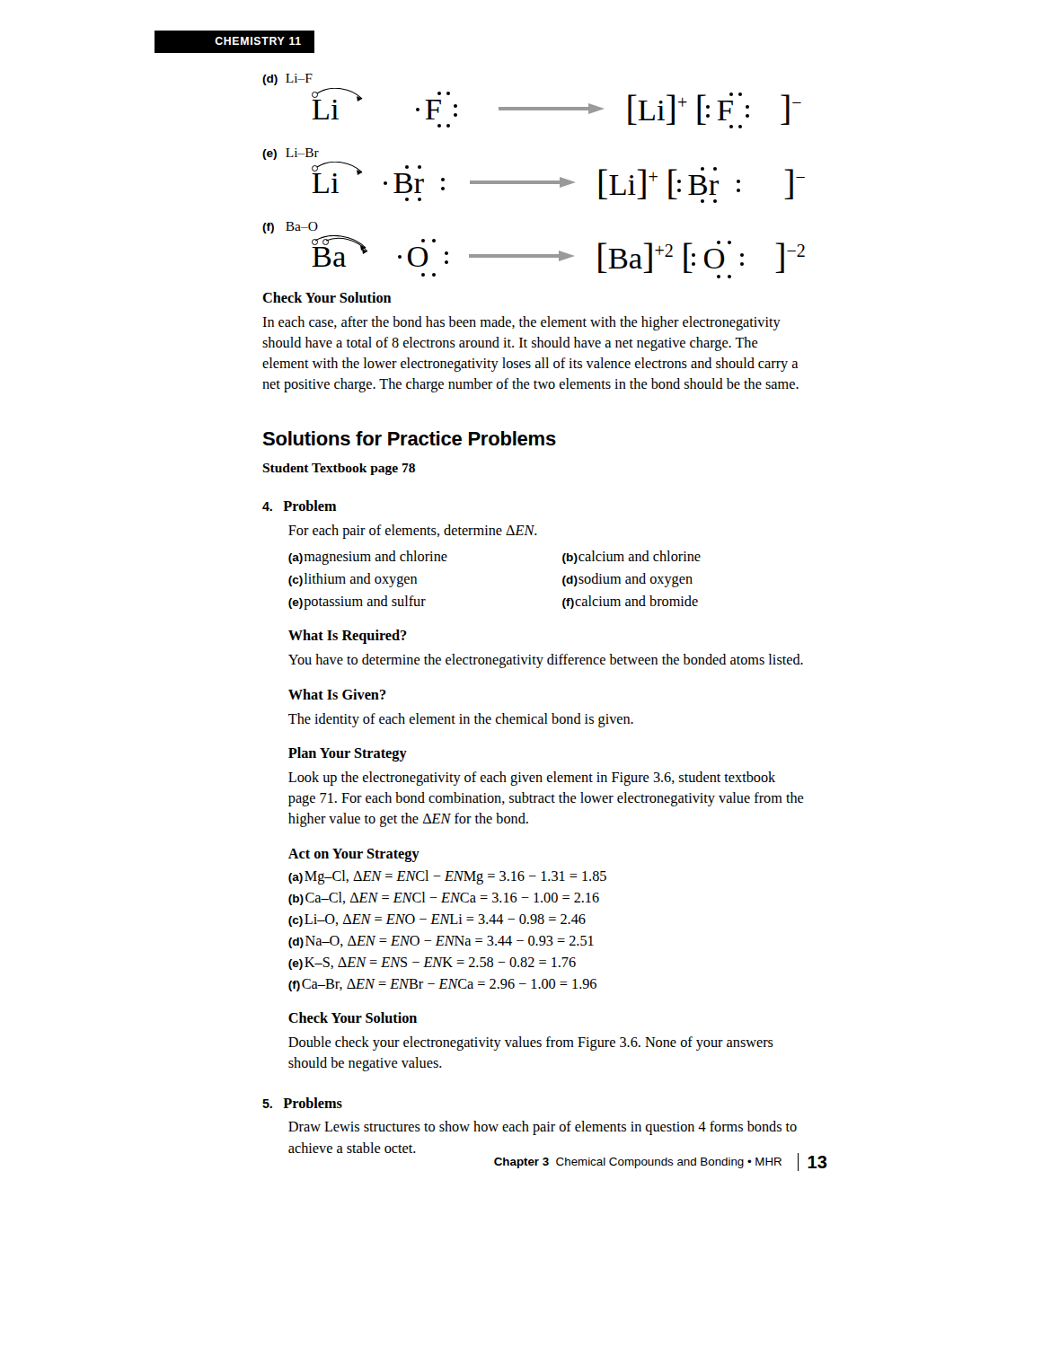CHEMISTRY 11
(d) Li–F
Li F [Li]+ [ F ]−
(e) Li–Br
Li Br [Li]+ [ Br ]−
(f) Ba–O
Ba O [Ba]+2 [ O ]−2
Check Your Solution
In each case, after the bond has been made, the element with the higher electronegativity should have a total of 8 electrons around it. It should have a net negative charge. The element with the lower electronegativity loses all of its valence electrons and should carry a net positive charge. The charge number of the two elements in the bond should be the same.
Solutions for Practice Problems
Student Textbook page 78
4. Problem
For each pair of elements, determine ΔEN.
(a) magnesium and chlorine
(b) calcium and chlorine
(c) lithium and oxygen
(d) sodium and oxygen
(e) potassium and sulfur
(f) calcium and bromide
What Is Required?
You have to determine the electronegativity difference between the bonded atoms listed.
What Is Given?
The identity of each element in the chemical bond is given.
Plan Your Strategy
Look up the electronegativity of each given element in Figure 3.6, student textbook page 71. For each bond combination, subtract the lower electronegativity value from the higher value to get the ΔEN for the bond.
Act on Your Strategy
(a) Mg–Cl, ΔEN = ENCl − ENMg = 3.16 − 1.31 = 1.85
(b) Ca–Cl, ΔEN = ENCl − ENCa = 3.16 − 1.00 = 2.16
(c) Li–O, ΔEN = ENO − ENLi = 3.44 − 0.98 = 2.46
(d) Na–O, ΔEN = ENO − ENNa = 3.44 − 0.93 = 2.51
(e) K–S, ΔEN = ENS − ENK = 2.58 − 0.82 = 1.76
(f) Ca–Br, ΔEN = ENBr − ENCa = 2.96 − 1.00 = 1.96
Check Your Solution
Double check your electronegativity values from Figure 3.6. None of your answers should be negative values.
5. Problems
Draw Lewis structures to show how each pair of elements in question 4 forms bonds to achieve a stable octet.
Chapter 3 Chemical Compounds and Bonding • MHR
13